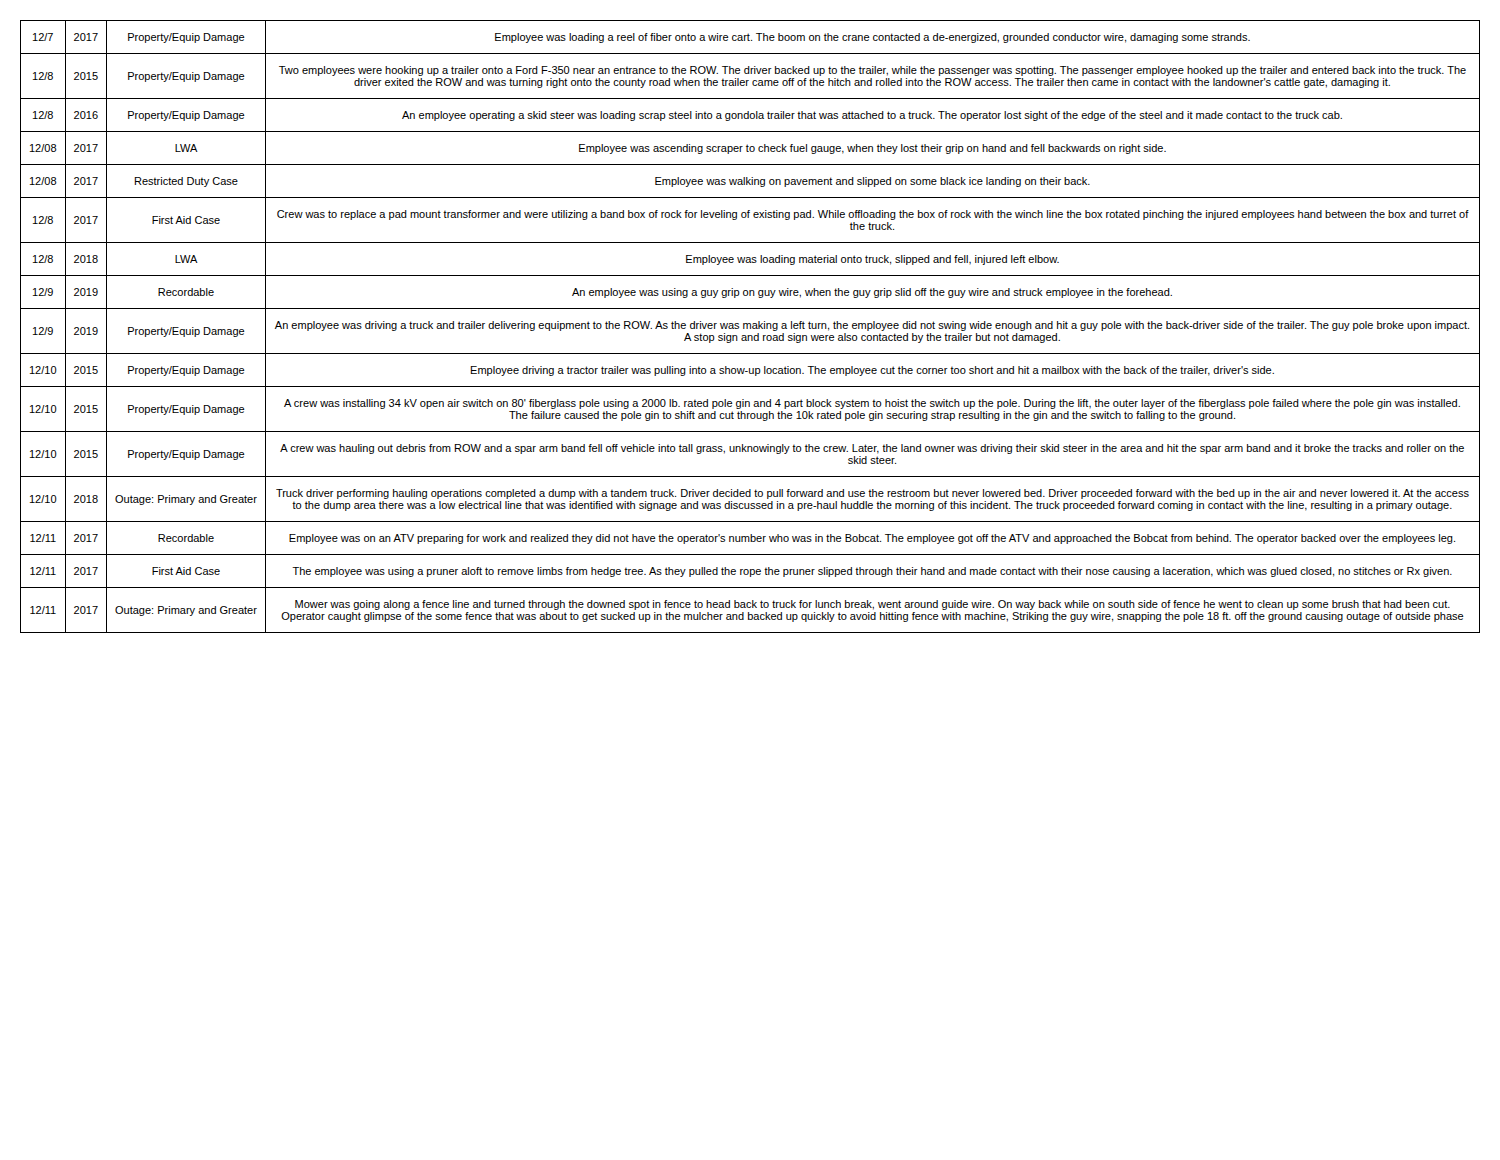| 12/7 | 2017 | Property/Equip Damage | Employee was loading a reel of fiber onto a wire cart. The boom on the crane contacted a de-energized, grounded conductor wire, damaging some strands. |
| 12/8 | 2015 | Property/Equip Damage | Two employees were hooking up a trailer onto a Ford F-350 near an entrance to the ROW. The driver backed up to the trailer, while the passenger was spotting. The passenger employee hooked up the trailer and entered back into the truck. The driver exited the ROW and was turning right onto the county road when the trailer came off of the hitch and rolled into the ROW access. The trailer then came in contact with the landowner's cattle gate, damaging it. |
| 12/8 | 2016 | Property/Equip Damage | An employee operating a skid steer was loading scrap steel into a gondola trailer that was attached to a truck. The operator lost sight of the edge of the steel and it made contact to the truck cab. |
| 12/08 | 2017 | LWA | Employee was ascending scraper to check fuel gauge, when they lost their grip on hand and fell backwards on right side. |
| 12/08 | 2017 | Restricted Duty Case | Employee was walking on pavement and slipped on some black ice landing on their back. |
| 12/8 | 2017 | First Aid Case | Crew was to replace a pad mount transformer and were utilizing a band box of rock for leveling of existing pad. While offloading the box of rock with the winch line the box rotated pinching the injured employees hand between the box and turret of the truck. |
| 12/8 | 2018 | LWA | Employee was loading material onto truck, slipped and fell, injured left elbow. |
| 12/9 | 2019 | Recordable | An employee was using a guy grip on guy wire, when the guy grip slid off the guy wire and struck employee in the forehead. |
| 12/9 | 2019 | Property/Equip Damage | An employee was driving a truck and trailer delivering equipment to the ROW. As the driver was making a left turn, the employee did not swing wide enough and hit a guy pole with the back-driver side of the trailer. The guy pole broke upon impact. A stop sign and road sign were also contacted by the trailer but not damaged. |
| 12/10 | 2015 | Property/Equip Damage | Employee driving a tractor trailer was pulling into a show-up location. The employee cut the corner too short and hit a mailbox with the back of the trailer, driver's side. |
| 12/10 | 2015 | Property/Equip Damage | A crew was installing 34 kV open air switch on 80' fiberglass pole using a 2000 lb. rated pole gin and 4 part block system to hoist the switch up the pole. During the lift, the outer layer of the fiberglass pole failed where the pole gin was installed. The failure caused the pole gin to shift and cut through the 10k rated pole gin securing strap resulting in the gin and the switch to falling to the ground. |
| 12/10 | 2015 | Property/Equip Damage | A crew was hauling out debris from ROW and a spar arm band fell off vehicle into tall grass, unknowingly to the crew. Later, the land owner was driving their skid steer in the area and hit the spar arm band and it broke the tracks and roller on the skid steer. |
| 12/10 | 2018 | Outage: Primary and Greater | Truck driver performing hauling operations completed a dump with a tandem truck. Driver decided to pull forward and use the restroom but never lowered bed. Driver proceeded forward with the bed up in the air and never lowered it. At the access to the dump area there was a low electrical line that was identified with signage and was discussed in a pre-haul huddle the morning of this incident. The truck proceeded forward coming in contact with the line, resulting in a primary outage. |
| 12/11 | 2017 | Recordable | Employee was on an ATV preparing for work and realized they did not have the operator's number who was in the Bobcat. The employee got off the ATV and approached the Bobcat from behind. The operator backed over the employees leg. |
| 12/11 | 2017 | First Aid Case | The employee was using a pruner aloft to remove limbs from hedge tree. As they pulled the rope the pruner slipped through their hand and made contact with their nose causing a laceration, which was glued closed, no stitches or Rx given. |
| 12/11 | 2017 | Outage: Primary and Greater | Mower was going along a fence line and turned through the downed spot in fence to head back to truck for lunch break, went around guide wire. On way back while on south side of fence he went to clean up some brush that had been cut. Operator caught glimpse of the some fence that was about to get sucked up in the mulcher and backed up quickly to avoid hitting fence with machine, Striking the guy wire, snapping the pole 18 ft. off the ground causing outage of outside phase |